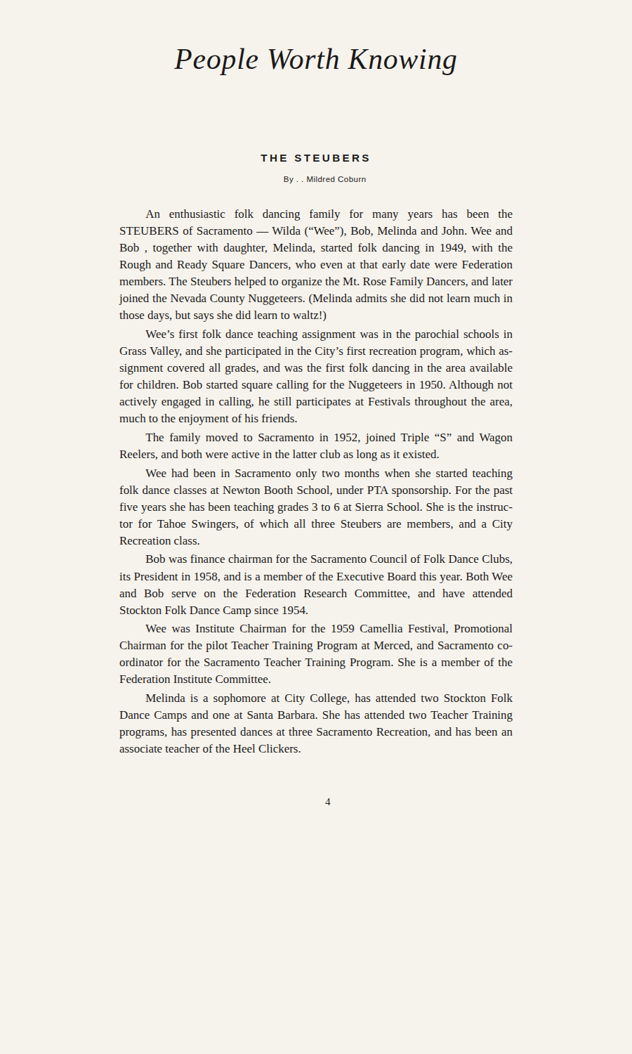People Worth Knowing
THE STEUBERS
By . . Mildred Coburn
An enthusiastic folk dancing family for many years has been the STEUBERS of Sacramento — Wilda (“Wee”), Bob, Melinda and John. Wee and Bob , together with daughter, Melinda, started folk dancing in 1949, with the Rough and Ready Square Dancers, who even at that early date were Federation members. The Steubers helped to organize the Mt. Rose Family Dancers, and later joined the Nevada County Nuggeteers. (Melinda admits she did not learn much in those days, but says she did learn to waltz!)
Wee’s first folk dance teaching assignment was in the parochial schools in Grass Valley, and she participated in the City’s first recreation program, which assignment covered all grades, and was the first folk dancing in the area available for children. Bob started square calling for the Nuggeteers in 1950. Although not actively engaged in calling, he still participates at Festivals throughout the area, much to the enjoyment of his friends.
The family moved to Sacramento in 1952, joined Triple “S” and Wagon Reelers, and both were active in the latter club as long as it existed.
Wee had been in Sacramento only two months when she started teaching folk dance classes at Newton Booth School, under PTA sponsorship. For the past five years she has been teaching grades 3 to 6 at Sierra School. She is the instructor for Tahoe Swingers, of which all three Steubers are members, and a City Recreation class.
Bob was finance chairman for the Sacramento Council of Folk Dance Clubs, its President in 1958, and is a member of the Executive Board this year. Both Wee and Bob serve on the Federation Research Committee, and have attended Stockton Folk Dance Camp since 1954.
Wee was Institute Chairman for the 1959 Camellia Festival, Promotional Chairman for the pilot Teacher Training Program at Merced, and Sacramento coordinator for the Sacramento Teacher Training Program. She is a member of the Federation Institute Committee.
Melinda is a sophomore at City College, has attended two Stockton Folk Dance Camps and one at Santa Barbara. She has attended two Teacher Training programs, has presented dances at three Sacramento Recreation, and has been an associate teacher of the Heel Clickers.
4